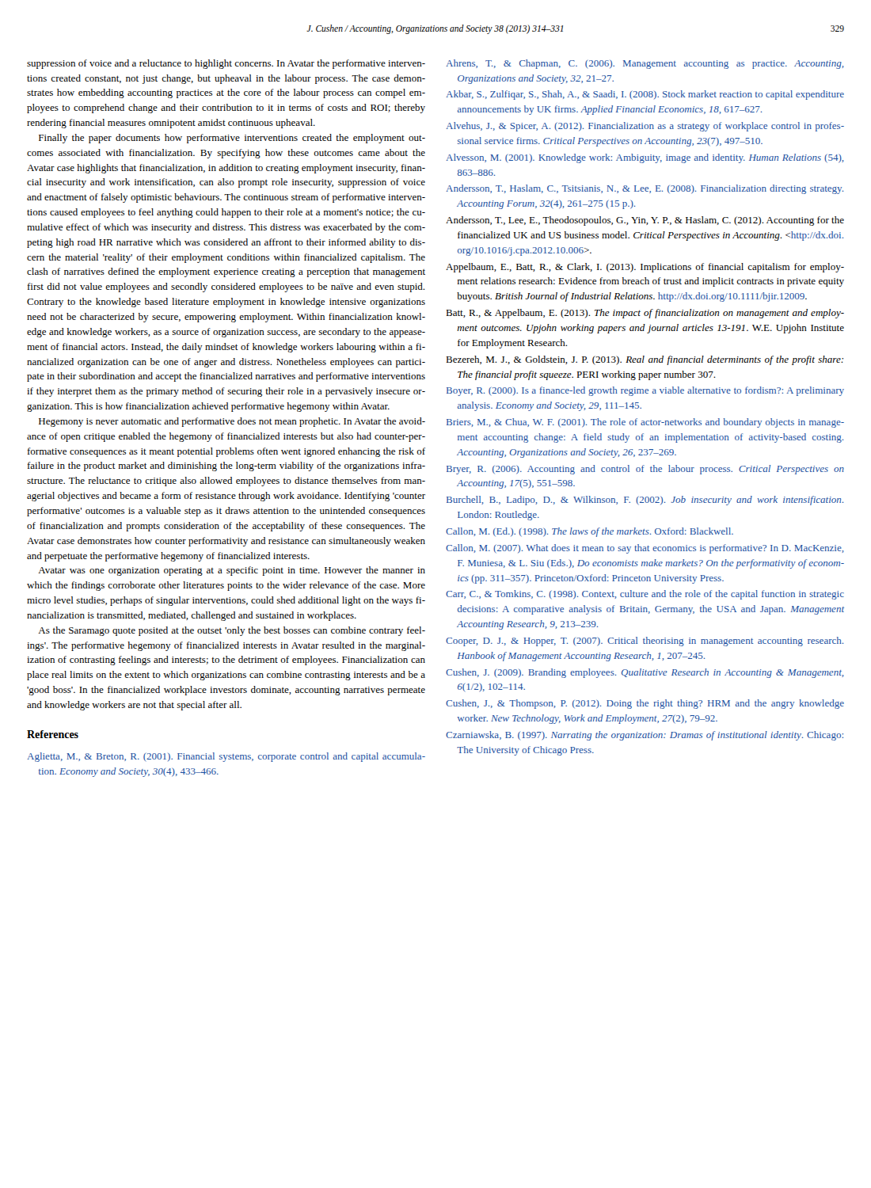J. Cushen / Accounting, Organizations and Society 38 (2013) 314–331 329
suppression of voice and a reluctance to highlight concerns. In Avatar the performative interventions created constant, not just change, but upheaval in the labour process. The case demonstrates how embedding accounting practices at the core of the labour process can compel employees to comprehend change and their contribution to it in terms of costs and ROI; thereby rendering financial measures omnipotent amidst continuous upheaval.
Finally the paper documents how performative interventions created the employment outcomes associated with financialization. By specifying how these outcomes came about the Avatar case highlights that financialization, in addition to creating employment insecurity, financial insecurity and work intensification, can also prompt role insecurity, suppression of voice and enactment of falsely optimistic behaviours. The continuous stream of performative interventions caused employees to feel anything could happen to their role at a moment's notice; the cumulative effect of which was insecurity and distress. This distress was exacerbated by the competing high road HR narrative which was considered an affront to their informed ability to discern the material 'reality' of their employment conditions within financialized capitalism. The clash of narratives defined the employment experience creating a perception that management first did not value employees and secondly considered employees to be naïve and even stupid. Contrary to the knowledge based literature employment in knowledge intensive organizations need not be characterized by secure, empowering employment. Within financialization knowledge and knowledge workers, as a source of organization success, are secondary to the appeasement of financial actors. Instead, the daily mindset of knowledge workers labouring within a financialized organization can be one of anger and distress. Nonetheless employees can participate in their subordination and accept the financialized narratives and performative interventions if they interpret them as the primary method of securing their role in a pervasively insecure organization. This is how financialization achieved performative hegemony within Avatar.
Hegemony is never automatic and performative does not mean prophetic. In Avatar the avoidance of open critique enabled the hegemony of financialized interests but also had counter-performative consequences as it meant potential problems often went ignored enhancing the risk of failure in the product market and diminishing the long-term viability of the organizations infrastructure. The reluctance to critique also allowed employees to distance themselves from managerial objectives and became a form of resistance through work avoidance. Identifying 'counter performative' outcomes is a valuable step as it draws attention to the unintended consequences of financialization and prompts consideration of the acceptability of these consequences. The Avatar case demonstrates how counter performativity and resistance can simultaneously weaken and perpetuate the performative hegemony of financialized interests.
Avatar was one organization operating at a specific point in time. However the manner in which the findings corroborate other literatures points to the wider relevance of the case. More micro level studies, perhaps of singular interventions, could shed additional light on the ways financialization is transmitted, mediated, challenged and sustained in workplaces.
As the Saramago quote posited at the outset 'only the best bosses can combine contrary feelings'. The performative hegemony of financialized interests in Avatar resulted in the marginalization of contrasting feelings and interests; to the detriment of employees. Financialization can place real limits on the extent to which organizations can combine contrasting interests and be a 'good boss'. In the financialized workplace investors dominate, accounting narratives permeate and knowledge workers are not that special after all.
References
Aglietta, M., & Breton, R. (2001). Financial systems, corporate control and capital accumulation. Economy and Society, 30(4), 433–466.
Ahrens, T., & Chapman, C. (2006). Management accounting as practice. Accounting, Organizations and Society, 32, 21–27.
Akbar, S., Zulfiqar, S., Shah, A., & Saadi, I. (2008). Stock market reaction to capital expenditure announcements by UK firms. Applied Financial Economics, 18, 617–627.
Alvehus, J., & Spicer, A. (2012). Financialization as a strategy of workplace control in professional service firms. Critical Perspectives on Accounting, 23(7), 497–510.
Alvesson, M. (2001). Knowledge work: Ambiguity, image and identity. Human Relations (54), 863–886.
Andersson, T., Haslam, C., Tsitsianis, N., & Lee, E. (2008). Financialization directing strategy. Accounting Forum, 32(4), 261–275 (15 p.).
Andersson, T., Lee, E., Theodosopoulos, G., Yin, Y. P., & Haslam, C. (2012). Accounting for the financialized UK and US business model. Critical Perspectives in Accounting. <http://dx.doi.org/10.1016/j.cpa.2012.10.006>.
Appelbaum, E., Batt, R., & Clark, I. (2013). Implications of financial capitalism for employment relations research: Evidence from breach of trust and implicit contracts in private equity buyouts. British Journal of Industrial Relations. http://dx.doi.org/10.1111/bjir.12009.
Batt, R., & Appelbaum, E. (2013). The impact of financialization on management and employment outcomes. Upjohn working papers and journal articles 13-191. W.E. Upjohn Institute for Employment Research.
Bezereh, M. J., & Goldstein, J. P. (2013). Real and financial determinants of the profit share: The financial profit squeeze. PERI working paper number 307.
Boyer, R. (2000). Is a finance-led growth regime a viable alternative to fordism?: A preliminary analysis. Economy and Society, 29, 111–145.
Briers, M., & Chua, W. F. (2001). The role of actor-networks and boundary objects in management accounting change: A field study of an implementation of activity-based costing. Accounting, Organizations and Society, 26, 237–269.
Bryer, R. (2006). Accounting and control of the labour process. Critical Perspectives on Accounting, 17(5), 551–598.
Burchell, B., Ladipo, D., & Wilkinson, F. (2002). Job insecurity and work intensification. London: Routledge.
Callon, M. (Ed.). (1998). The laws of the markets. Oxford: Blackwell.
Callon, M. (2007). What does it mean to say that economics is performative? In D. MacKenzie, F. Muniesa, & L. Siu (Eds.), Do economists make markets? On the performativity of economics (pp. 311–357). Princeton/Oxford: Princeton University Press.
Carr, C., & Tomkins, C. (1998). Context, culture and the role of the capital function in strategic decisions: A comparative analysis of Britain, Germany, the USA and Japan. Management Accounting Research, 9, 213–239.
Cooper, D. J., & Hopper, T. (2007). Critical theorising in management accounting research. Hanbook of Management Accounting Research, 1, 207–245.
Cushen, J. (2009). Branding employees. Qualitative Research in Accounting & Management, 6(1/2), 102–114.
Cushen, J., & Thompson, P. (2012). Doing the right thing? HRM and the angry knowledge worker. New Technology, Work and Employment, 27(2), 79–92.
Czarniawska, B. (1997). Narrating the organization: Dramas of institutional identity. Chicago: The University of Chicago Press.